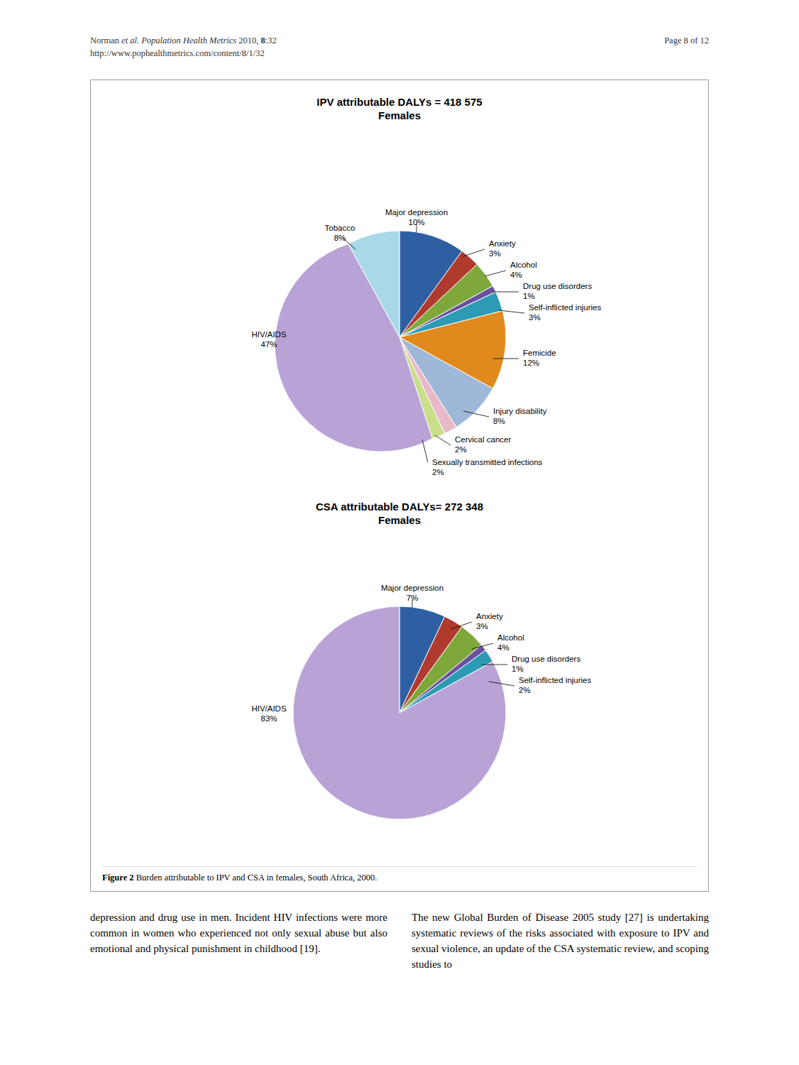Norman et al. Population Health Metrics 2010, 8:32 http://www.pophealthmetrics.com/content/8/1/32
Page 8 of 12
IPV attributable DALYs = 418 575 Females
Major depression 10% Anxiety 3% Alcohol 4% Drug use disorders 1% Self-inflicted injuries 3% Femicide 12% Injury disability 8% Cervical cancer 2% Sexually transmitted infections 2% HIV/AIDS 47% Tobacco 8%
CSA attributable DALYs= 272 348 Females
Major depression 7% Anxiety 3% Alcohol 4% Drug use disorders 1% Self-inflicted injuries 2% HIV/AIDS 83%
Figure 2 Burden attributable to IPV and CSA in females, South Africa, 2000.
depression and drug use in men. Incident HIV infections were more common in women who experienced not only sexual abuse but also emotional and physical punishment in childhood [19].
The new Global Burden of Disease 2005 study [27] is undertaking systematic reviews of the risks associated with exposure to IPV and sexual violence, an update of the CSA systematic review, and scoping studies to